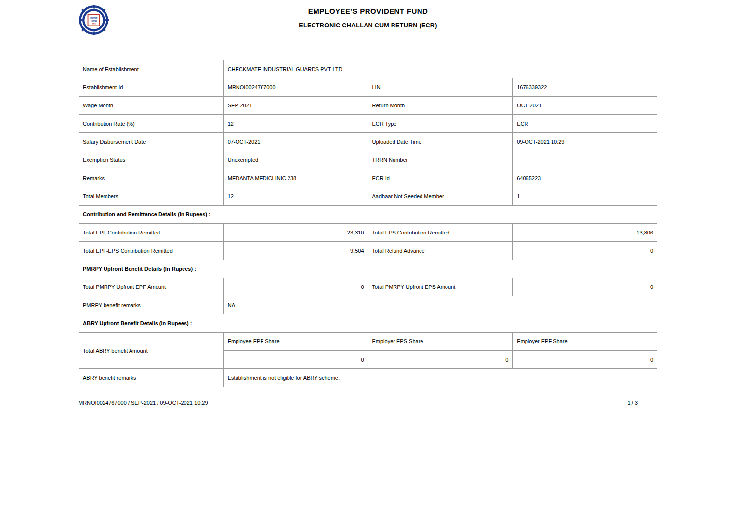कर्मचारी भविष्य निधि
EMPLOYEE'S PROVIDENT FUND
ELECTRONIC CHALLAN CUM RETURN (ECR)
| Name of Establishment | CHECKMATE INDUSTRIAL GUARDS PVT LTD |
| Establishment Id | MRNOI0024767000 | LIN | 1676339322 |
| Wage Month | SEP-2021 | Return Month | OCT-2021 |
| Contribution Rate (%) | 12 | ECR Type | ECR |
| Salary Disbursement Date | 07-OCT-2021 | Uploaded Date Time | 09-OCT-2021 10:29 |
| Exemption Status | Unexempted | TRRN Number | |
| Remarks | MEDANTA MEDICLINIC 238 | ECR Id | 64065223 |
| Total Members | 12 | Aadhaar Not Seeded Member | 1 |
| Contribution and Remittance Details (In Rupees) : |
| Total EPF Contribution Remitted | 23,310 | Total EPS Contribution Remitted | 13,806 |
| Total EPF-EPS Contribution Remitted | 9,504 | Total Refund Advance | 0 |
| PMRPY Upfront Benefit Details (In Rupees) : |
| Total PMRPY Upfront EPF Amount | 0 | Total PMRPY Upfront EPS Amount | 0 |
| PMRPY benefit remarks | NA |
| ABRY Upfront Benefit Details (In Rupees) : |
| Total ABRY benefit Amount | Employee EPF Share | Employer EPS Share | Employer EPF Share |
| 0 | 0 | 0 |
| ABRY benefit remarks | Establishment is not eligible for ABRY scheme. |
MRNOI0024767000 / SEP-2021 / 09-OCT-2021 10:29
1 / 3